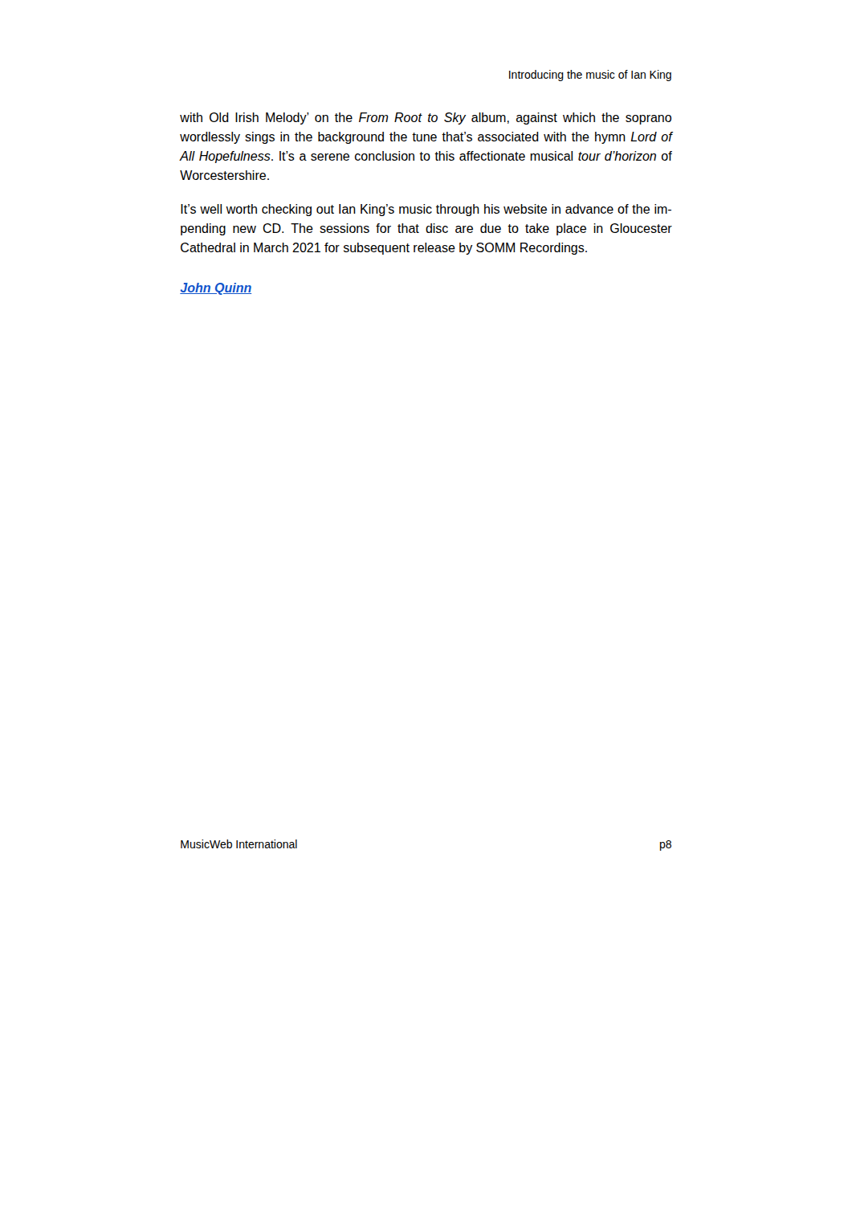Introducing the music of Ian King
with Old Irish Melody’ on the From Root to Sky album, against which the soprano wordlessly sings in the background the tune that’s associated with the hymn Lord of All Hopefulness. It’s a serene conclusion to this affectionate musical tour d’horizon of Worcestershire.
It’s well worth checking out Ian King’s music through his website in advance of the impending new CD. The sessions for that disc are due to take place in Gloucester Cathedral in March 2021 for subsequent release by SOMM Recordings.
John Quinn
MusicWeb International p8